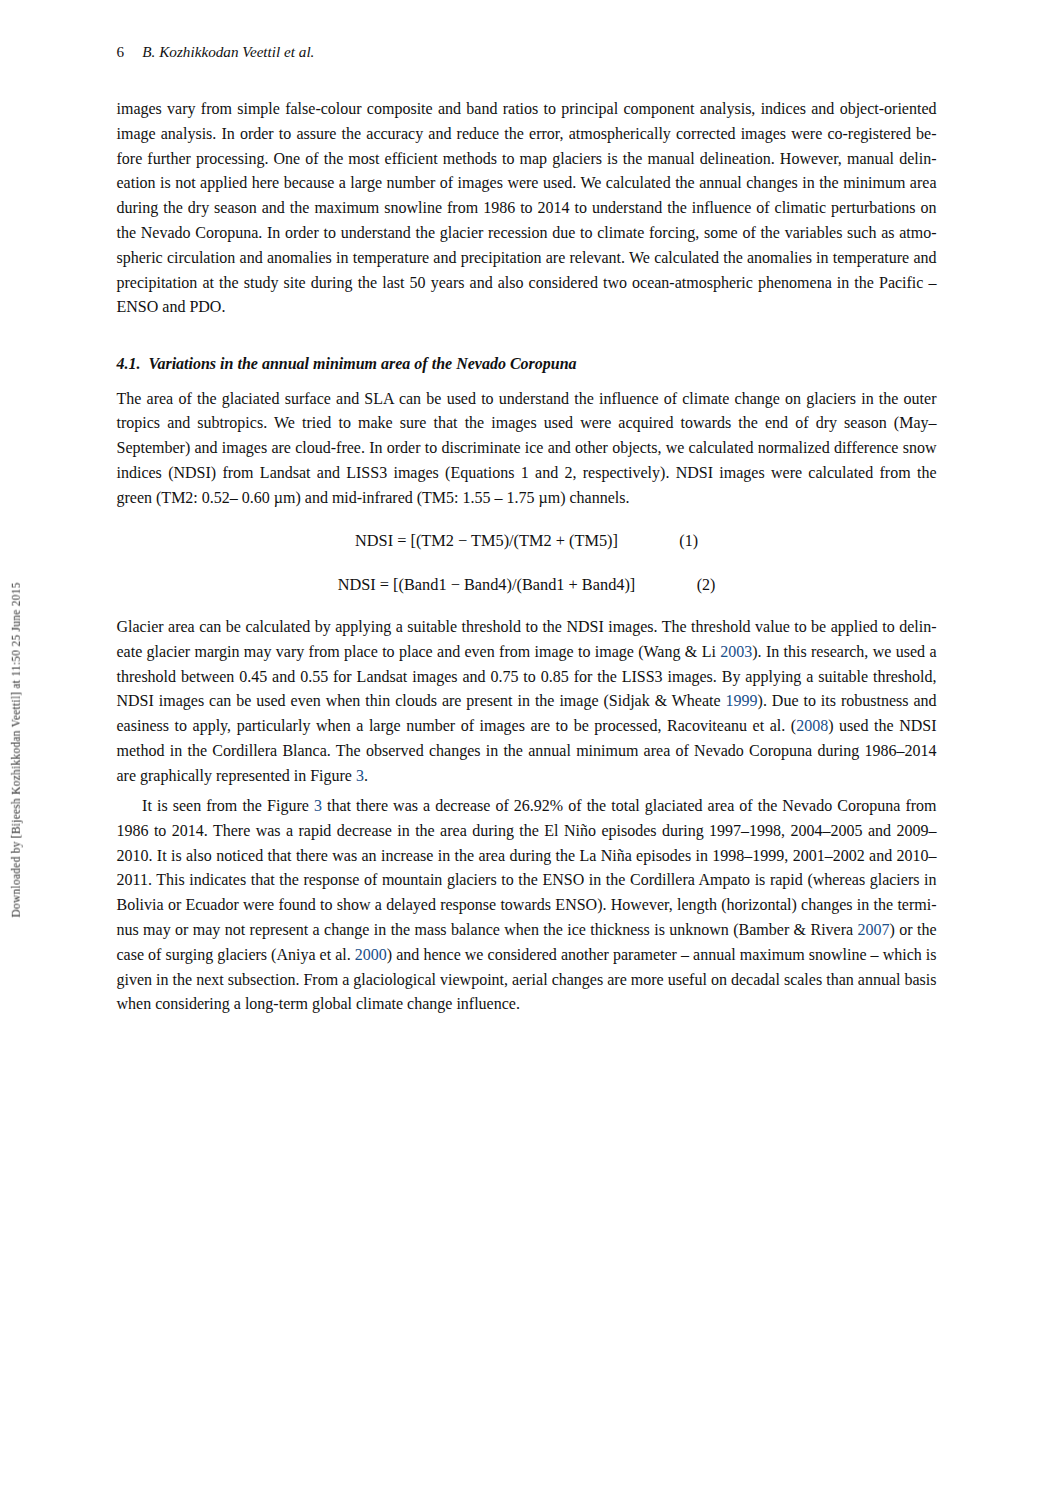Downloaded by [Bijeesh Kozhikkodan Veettil] at 11:50 25 June 2015
6 B. Kozhikkodan Veettil et al.
images vary from simple false-colour composite and band ratios to principal component analysis, indices and object-oriented image analysis. In order to assure the accuracy and reduce the error, atmospherically corrected images were co-registered before further processing. One of the most efficient methods to map glaciers is the manual delineation. However, manual delineation is not applied here because a large number of images were used. We calculated the annual changes in the minimum area during the dry season and the maximum snowline from 1986 to 2014 to understand the influence of climatic perturbations on the Nevado Coropuna. In order to understand the glacier recession due to climate forcing, some of the variables such as atmospheric circulation and anomalies in temperature and precipitation are relevant. We calculated the anomalies in temperature and precipitation at the study site during the last 50 years and also considered two ocean-atmospheric phenomena in the Pacific – ENSO and PDO.
4.1. Variations in the annual minimum area of the Nevado Coropuna
The area of the glaciated surface and SLA can be used to understand the influence of climate change on glaciers in the outer tropics and subtropics. We tried to make sure that the images used were acquired towards the end of dry season (May–September) and images are cloud-free. In order to discriminate ice and other objects, we calculated normalized difference snow indices (NDSI) from Landsat and LISS3 images (Equations 1 and 2, respectively). NDSI images were calculated from the green (TM2: 0.52– 0.60 µm) and mid-infrared (TM5: 1.55 – 1.75 µm) channels.
NDSI = [(TM2 − TM5)/(TM2 + (TM5)] (1)
NDSI = [(Band1 − Band4)/(Band1 + Band4)] (2)
Glacier area can be calculated by applying a suitable threshold to the NDSI images. The threshold value to be applied to delineate glacier margin may vary from place to place and even from image to image (Wang & Li 2003). In this research, we used a threshold between 0.45 and 0.55 for Landsat images and 0.75 to 0.85 for the LISS3 images. By applying a suitable threshold, NDSI images can be used even when thin clouds are present in the image (Sidjak & Wheate 1999). Due to its robustness and easiness to apply, particularly when a large number of images are to be processed, Racoviteanu et al. (2008) used the NDSI method in the Cordillera Blanca. The observed changes in the annual minimum area of Nevado Coropuna during 1986–2014 are graphically represented in Figure 3.
It is seen from the Figure 3 that there was a decrease of 26.92% of the total glaciated area of the Nevado Coropuna from 1986 to 2014. There was a rapid decrease in the area during the El Niño episodes during 1997–1998, 2004–2005 and 2009–2010. It is also noticed that there was an increase in the area during the La Niña episodes in 1998–1999, 2001–2002 and 2010–2011. This indicates that the response of mountain glaciers to the ENSO in the Cordillera Ampato is rapid (whereas glaciers in Bolivia or Ecuador were found to show a delayed response towards ENSO). However, length (horizontal) changes in the terminus may or may not represent a change in the mass balance when the ice thickness is unknown (Bamber & Rivera 2007) or the case of surging glaciers (Aniya et al. 2000) and hence we considered another parameter – annual maximum snowline – which is given in the next subsection. From a glaciological viewpoint, aerial changes are more useful on decadal scales than annual basis when considering a long-term global climate change influence.